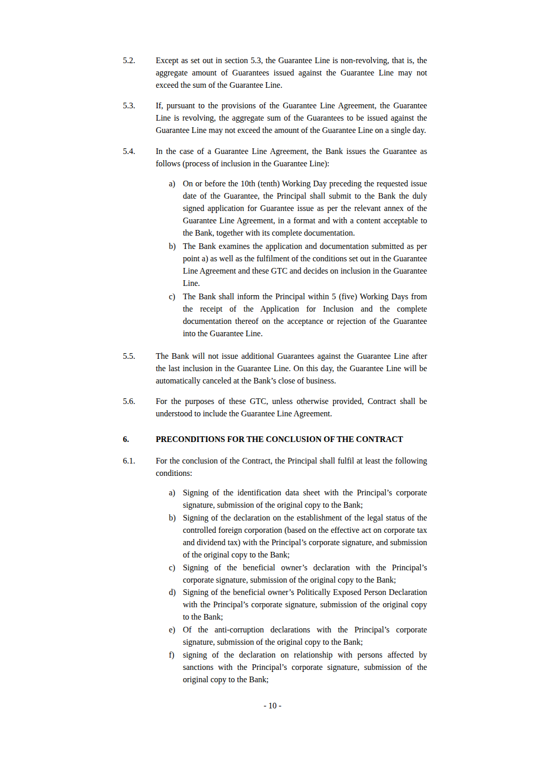5.2.
Except as set out in section 5.3, the Guarantee Line is non-revolving, that is, the aggregate amount of Guarantees issued against the Guarantee Line may not exceed the sum of the Guarantee Line.
5.3.
If, pursuant to the provisions of the Guarantee Line Agreement, the Guarantee Line is revolving, the aggregate sum of the Guarantees to be issued against the Guarantee Line may not exceed the amount of the Guarantee Line on a single day.
5.4.
In the case of a Guarantee Line Agreement, the Bank issues the Guarantee as follows (process of inclusion in the Guarantee Line):
a) On or before the 10th (tenth) Working Day preceding the requested issue date of the Guarantee, the Principal shall submit to the Bank the duly signed application for Guarantee issue as per the relevant annex of the Guarantee Line Agreement, in a format and with a content acceptable to the Bank, together with its complete documentation.
b) The Bank examines the application and documentation submitted as per point a) as well as the fulfilment of the conditions set out in the Guarantee Line Agreement and these GTC and decides on inclusion in the Guarantee Line.
c) The Bank shall inform the Principal within 5 (five) Working Days from the receipt of the Application for Inclusion and the complete documentation thereof on the acceptance or rejection of the Guarantee into the Guarantee Line.
5.5.
The Bank will not issue additional Guarantees against the Guarantee Line after the last inclusion in the Guarantee Line. On this day, the Guarantee Line will be automatically canceled at the Bank’s close of business.
5.6.
For the purposes of these GTC, unless otherwise provided, Contract shall be understood to include the Guarantee Line Agreement.
6. PRECONDITIONS FOR THE CONCLUSION OF THE CONTRACT
6.1.
For the conclusion of the Contract, the Principal shall fulfil at least the following conditions:
a) Signing of the identification data sheet with the Principal’s corporate signature, submission of the original copy to the Bank;
b) Signing of the declaration on the establishment of the legal status of the controlled foreign corporation (based on the effective act on corporate tax and dividend tax) with the Principal’s corporate signature, and submission of the original copy to the Bank;
c) Signing of the beneficial owner’s declaration with the Principal’s corporate signature, submission of the original copy to the Bank;
d) Signing of the beneficial owner’s Politically Exposed Person Declaration with the Principal’s corporate signature, submission of the original copy to the Bank;
e) Of the anti-corruption declarations with the Principal’s corporate signature, submission of the original copy to the Bank;
f) signing of the declaration on relationship with persons affected by sanctions with the Principal’s corporate signature, submission of the original copy to the Bank;
- 10 -